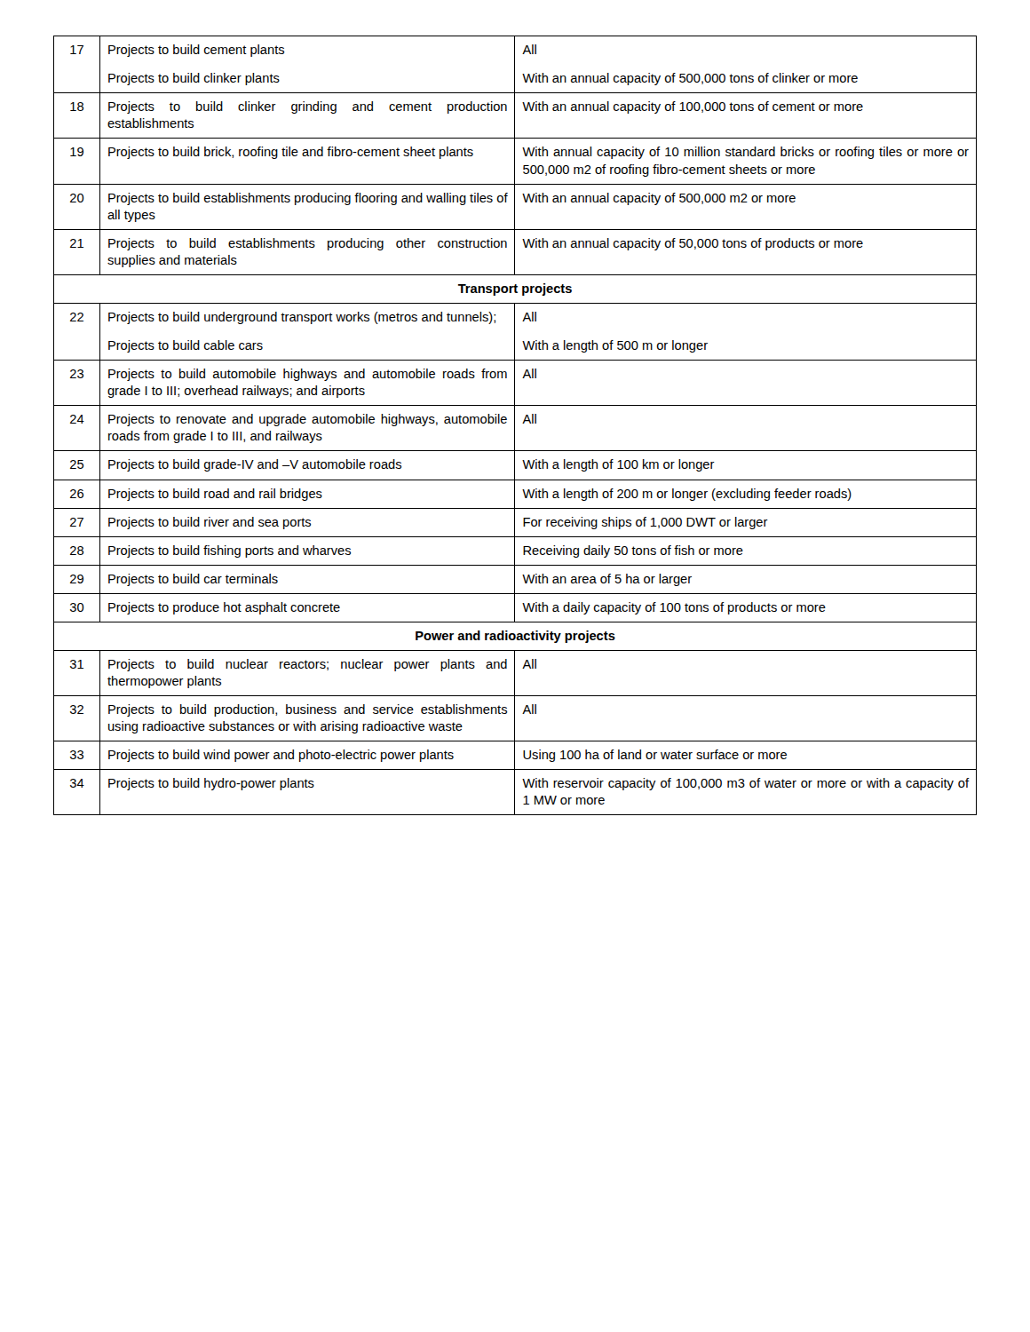| 17 | Projects to build cement plants Projects to build clinker plants | All With an annual capacity of 500,000 tons of clinker or more |
| 18 | Projects to build clinker grinding and cement production establishments | With an annual capacity of 100,000 tons of cement or more |
| 19 | Projects to build brick, roofing tile and fibro-cement sheet plants | With annual capacity of 10 million standard bricks or roofing tiles or more or 500,000 m2 of roofing fibro-cement sheets or more |
| 20 | Projects to build establishments producing flooring and walling tiles of all types | With an annual capacity of 500,000 m2 or more |
| 21 | Projects to build establishments producing other construction supplies and materials | With an annual capacity of 50,000 tons of products or more |
| Transport projects |
| 22 | Projects to build underground transport works (metros and tunnels); Projects to build cable cars | All With a length of 500 m or longer |
| 23 | Projects to build automobile highways and automobile roads from grade I to III; overhead railways; and airports | All |
| 24 | Projects to renovate and upgrade automobile highways, automobile roads from grade I to III, and railways | All |
| 25 | Projects to build grade-IV and –V automobile roads | With a length of 100 km or longer |
| 26 | Projects to build road and rail bridges | With a length of 200 m or longer (excluding feeder roads) |
| 27 | Projects to build river and sea ports | For receiving ships of 1,000 DWT or larger |
| 28 | Projects to build fishing ports and wharves | Receiving daily 50 tons of fish or more |
| 29 | Projects to build car terminals | With an area of 5 ha or larger |
| 30 | Projects to produce hot asphalt concrete | With a daily capacity of 100 tons of products or more |
| Power and radioactivity projects |
| 31 | Projects to build nuclear reactors; nuclear power plants and thermopower plants | All |
| 32 | Projects to build production, business and service establishments using radioactive substances or with arising radioactive waste | All |
| 33 | Projects to build wind power and photo-electric power plants | Using 100 ha of land or water surface or more |
| 34 | Projects to build hydro-power plants | With reservoir capacity of 100,000 m3 of water or more or with a capacity of 1 MW or more |